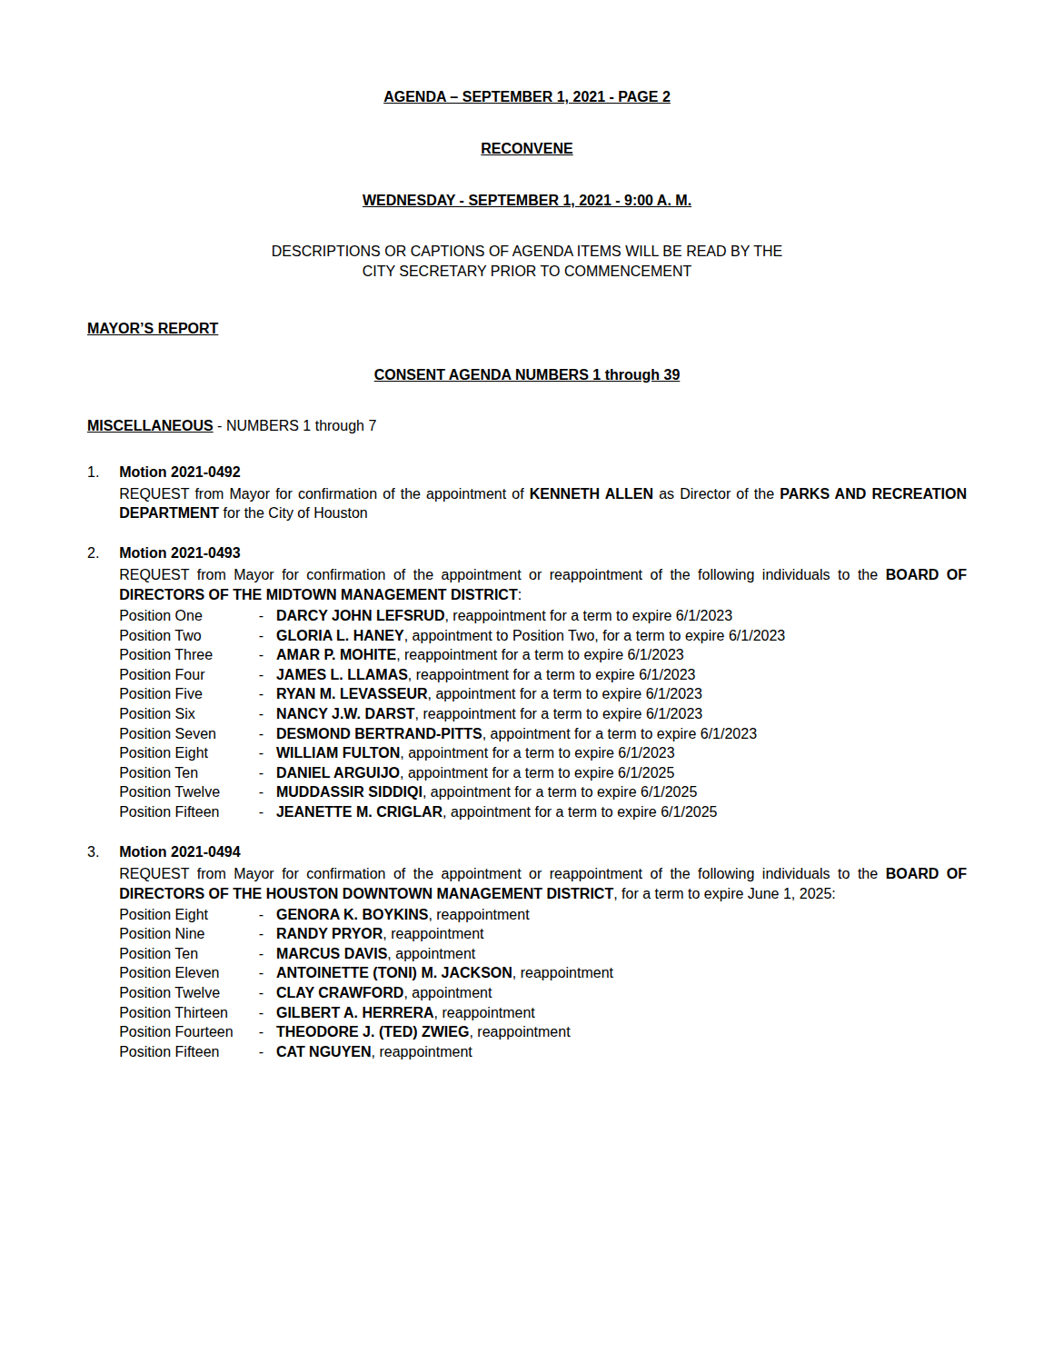AGENDA – SEPTEMBER 1, 2021 - PAGE 2
RECONVENE
WEDNESDAY - SEPTEMBER 1, 2021 - 9:00 A. M.
DESCRIPTIONS OR CAPTIONS OF AGENDA ITEMS WILL BE READ BY THE
CITY SECRETARY PRIOR TO COMMENCEMENT
MAYOR’S REPORT
CONSENT AGENDA NUMBERS 1 through 39
MISCELLANEOUS - NUMBERS 1 through 7
1.
Motion 2021-0492
REQUEST from Mayor for confirmation of the appointment of KENNETH ALLEN as Director of the PARKS AND RECREATION DEPARTMENT for the City of Houston
2.
Motion 2021-0493
REQUEST from Mayor for confirmation of the appointment or reappointment of the following individuals to the BOARD OF DIRECTORS OF THE MIDTOWN MANAGEMENT DISTRICT:
Position One-DARCY JOHN LEFSRUD, reappointment for a term to expire 6/1/2023
Position Two-GLORIA L. HANEY, appointment to Position Two, for a term to expire 6/1/2023
Position Three-AMAR P. MOHITE, reappointment for a term to expire 6/1/2023
Position Four-JAMES L. LLAMAS, reappointment for a term to expire 6/1/2023
Position Five-RYAN M. LEVASSEUR, appointment for a term to expire 6/1/2023
Position Six-NANCY J.W. DARST, reappointment for a term to expire 6/1/2023
Position Seven-DESMOND BERTRAND-PITTS, appointment for a term to expire 6/1/2023
Position Eight-WILLIAM FULTON, appointment for a term to expire 6/1/2023
Position Ten-DANIEL ARGUIJO, appointment for a term to expire 6/1/2025
Position Twelve-MUDDASSIR SIDDIQI, appointment for a term to expire 6/1/2025
Position Fifteen-JEANETTE M. CRIGLAR, appointment for a term to expire 6/1/2025
3.
Motion 2021-0494
REQUEST from Mayor for confirmation of the appointment or reappointment of the following individuals to the BOARD OF DIRECTORS OF THE HOUSTON DOWNTOWN MANAGEMENT DISTRICT, for a term to expire June 1, 2025:
Position Eight-GENORA K. BOYKINS, reappointment
Position Nine-RANDY PRYOR, reappointment
Position Ten-MARCUS DAVIS, appointment
Position Eleven-ANTOINETTE (TONI) M. JACKSON, reappointment
Position Twelve-CLAY CRAWFORD, appointment
Position Thirteen-GILBERT A. HERRERA, reappointment
Position Fourteen-THEODORE J. (TED) ZWIEG, reappointment
Position Fifteen-CAT NGUYEN, reappointment